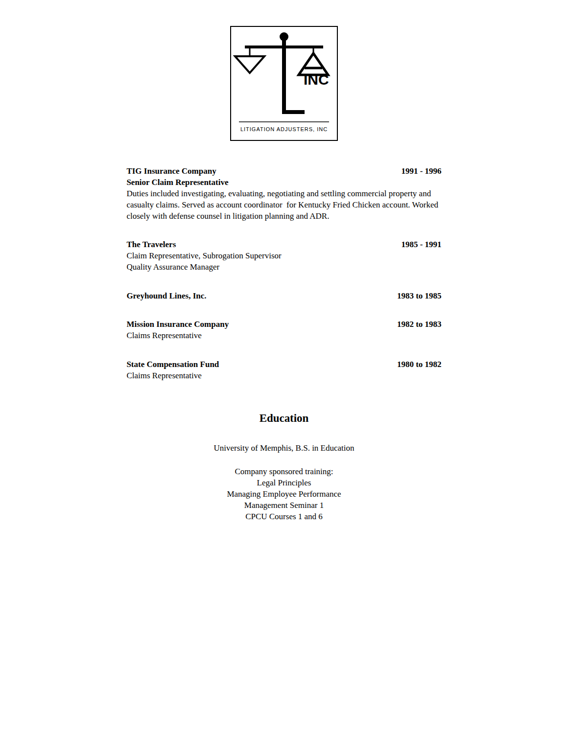INC LITIGATION ADJUSTERS, INC
TIG Insurance Company 1991 - 1996
Senior Claim Representative
Duties included investigating, evaluating, negotiating and settling commercial property and casualty claims. Served as account coordinator for Kentucky Fried Chicken account. Worked closely with defense counsel in litigation planning and ADR.
The Travelers 1985 - 1991
Claim Representative, Subrogation Supervisor
Quality Assurance Manager
Greyhound Lines, Inc. 1983 to 1985
Mission Insurance Company 1982 to 1983
Claims Representative
State Compensation Fund 1980 to 1982
Claims Representative
Education
University of Memphis, B.S. in Education
Company sponsored training:
Legal Principles
Managing Employee Performance
Management Seminar 1
CPCU Courses 1 and 6